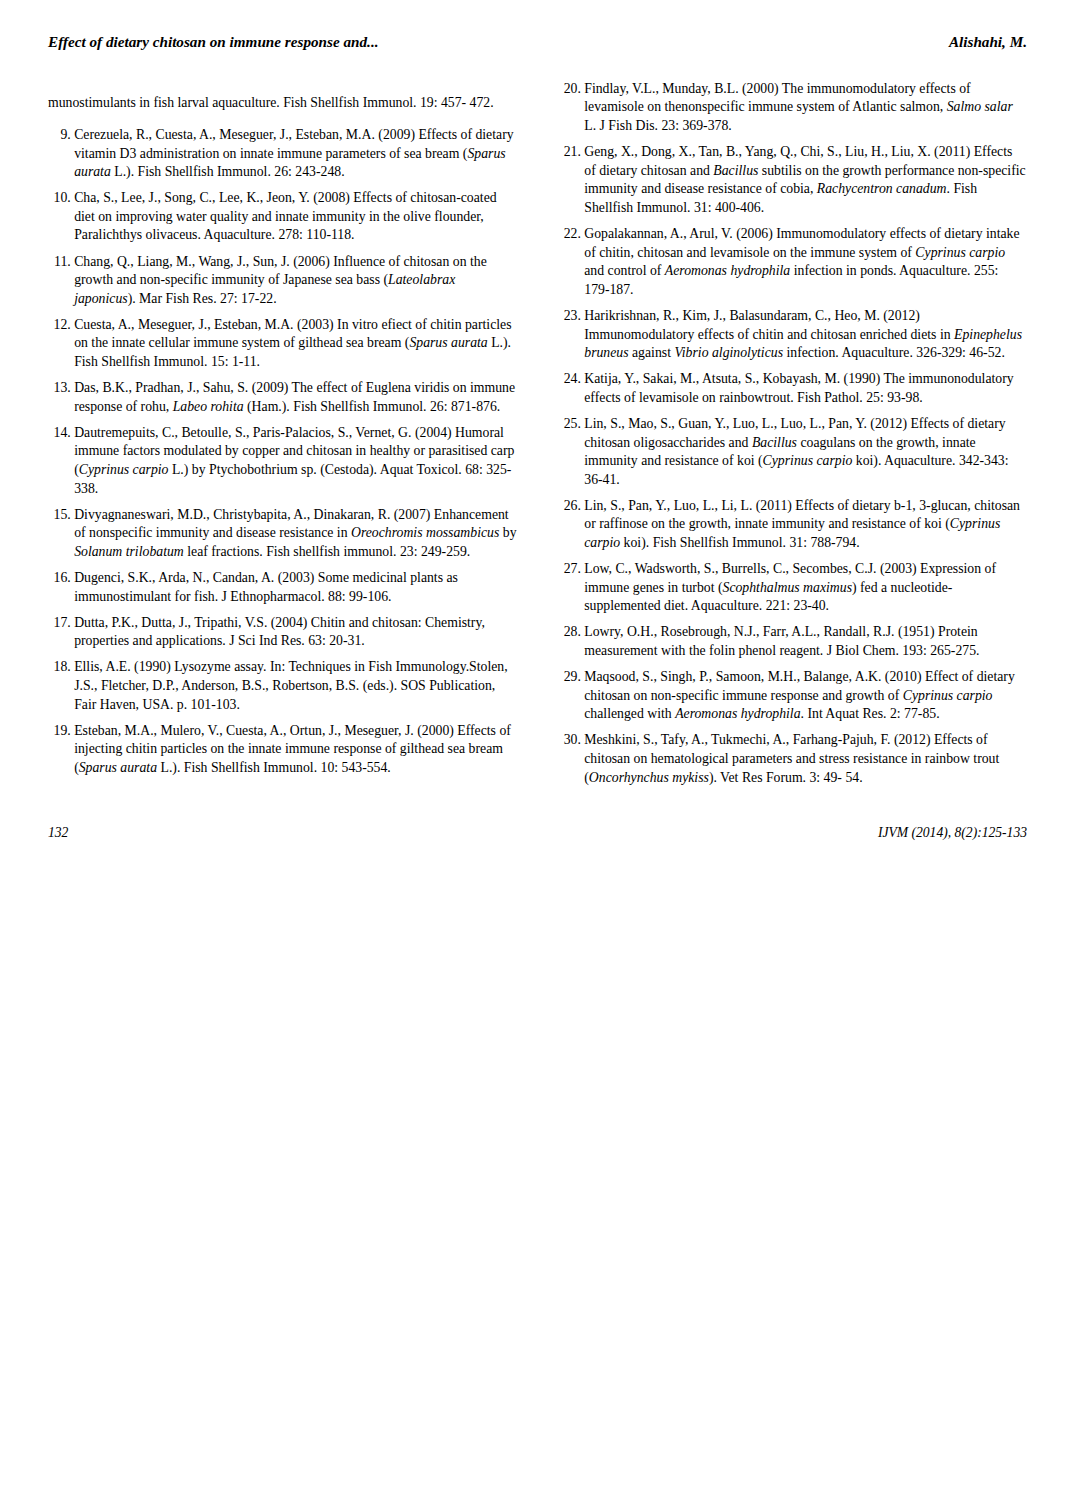Effect of dietary chitosan on immune response and... Alishahi, M.
munostimulants in fish larval aquaculture. Fish Shellfish Immunol. 19: 457- 472.
Cerezuela, R., Cuesta, A., Meseguer, J., Esteban, M.A. (2009) Effects of dietary vitamin D3 administration on innate immune parameters of sea bream (Sparus aurata L.). Fish Shellfish Immunol. 26: 243-248.
Cha, S., Lee, J., Song, C., Lee, K., Jeon, Y. (2008) Effects of chitosan-coated diet on improving water quality and innate immunity in the olive flounder, Paralichthys olivaceus. Aquaculture. 278: 110-118.
Chang, Q., Liang, M., Wang, J., Sun, J. (2006) Influence of chitosan on the growth and non-specific immunity of Japanese sea bass (Lateolabrax japonicus). Mar Fish Res. 27: 17-22.
Cuesta, A., Meseguer, J., Esteban, M.A. (2003) In vitro efiect of chitin particles on the innate cellular immune system of gilthead sea bream (Sparus aurata L.). Fish Shellfish Immunol. 15: 1-11.
Das, B.K., Pradhan, J., Sahu, S. (2009) The effect of Euglena viridis on immune response of rohu, Labeo rohita (Ham.). Fish Shellfish Immunol. 26: 871-876.
Dautremepuits, C., Betoulle, S., Paris-Palacios, S., Vernet, G. (2004) Humoral immune factors modulated by copper and chitosan in healthy or parasitised carp (Cyprinus carpio L.) by Ptychobothrium sp. (Cestoda). Aquat Toxicol. 68: 325-338.
Divyagnaneswari, M.D., Christybapita, A., Dinakaran, R. (2007) Enhancement of nonspecific immunity and disease resistance in Oreochromis mossambicus by Solanum trilobatum leaf fractions. Fish shellfish immunol. 23: 249-259.
Dugenci, S.K., Arda, N., Candan, A. (2003) Some medicinal plants as immunostimulant for fish. J Ethnopharmacol. 88: 99-106.
Dutta, P.K., Dutta, J., Tripathi, V.S. (2004) Chitin and chitosan: Chemistry, properties and applications. J Sci Ind Res. 63: 20-31.
Ellis, A.E. (1990) Lysozyme assay. In: Techniques in Fish Immunology.Stolen, J.S., Fletcher, D.P., Anderson, B.S., Robertson, B.S. (eds.). SOS Publication, Fair Haven, USA. p. 101-103.
Esteban, M.A., Mulero, V., Cuesta, A., Ortun, J., Meseguer, J. (2000) Effects of injecting chitin particles on the innate immune response of gilthead sea bream (Sparus aurata L.). Fish Shellfish Immunol. 10: 543-554.
Findlay, V.L., Munday, B.L. (2000) The immunomodulatory effects of levamisole on thenonspecific immune system of Atlantic salmon, Salmo salar L. J Fish Dis. 23: 369-378.
Geng, X., Dong, X., Tan, B., Yang, Q., Chi, S., Liu, H., Liu, X. (2011) Effects of dietary chitosan and Bacillus subtilis on the growth performance non-specific immunity and disease resistance of cobia, Rachycentron canadum. Fish Shellfish Immunol. 31: 400-406.
Gopalakannan, A., Arul, V. (2006) Immunomodulatory effects of dietary intake of chitin, chitosan and levamisole on the immune system of Cyprinus carpio and control of Aeromonas hydrophila infection in ponds. Aquaculture. 255: 179-187.
Harikrishnan, R., Kim, J., Balasundaram, C., Heo, M. (2012) Immunomodulatory effects of chitin and chitosan enriched diets in Epinephelus bruneus against Vibrio alginolyticus infection. Aquaculture. 326-329: 46-52.
Katija, Y., Sakai, M., Atsuta, S., Kobayash, M. (1990) The immunonodulatory effects of levamisole on rainbowtrout. Fish Pathol. 25: 93-98.
Lin, S., Mao, S., Guan, Y., Luo, L., Luo, L., Pan, Y. (2012) Effects of dietary chitosan oligosaccharides and Bacillus coagulans on the growth, innate immunity and resistance of koi (Cyprinus carpio koi). Aquaculture. 342-343: 36-41.
Lin, S., Pan, Y., Luo, L., Li, L. (2011) Effects of dietary b-1, 3-glucan, chitosan or raffinose on the growth, innate immunity and resistance of koi (Cyprinus carpio koi). Fish Shellfish Immunol. 31: 788-794.
Low, C., Wadsworth, S., Burrells, C., Secombes, C.J. (2003) Expression of immune genes in turbot (Scophthalmus maximus) fed a nucleotide-supplemented diet. Aquaculture. 221: 23-40.
Lowry, O.H., Rosebrough, N.J., Farr, A.L., Randall, R.J. (1951) Protein measurement with the folin phenol reagent. J Biol Chem. 193: 265-275.
Maqsood, S., Singh, P., Samoon, M.H., Balange, A.K. (2010) Effect of dietary chitosan on non-specific immune response and growth of Cyprinus carpio challenged with Aeromonas hydrophila. Int Aquat Res. 2: 77-85.
Meshkini, S., Tafy, A., Tukmechi, A., Farhang-Pajuh, F. (2012) Effects of chitosan on hematological parameters and stress resistance in rainbow trout (Oncorhynchus mykiss). Vet Res Forum. 3: 49- 54.
132 IJVM (2014), 8(2):125-133